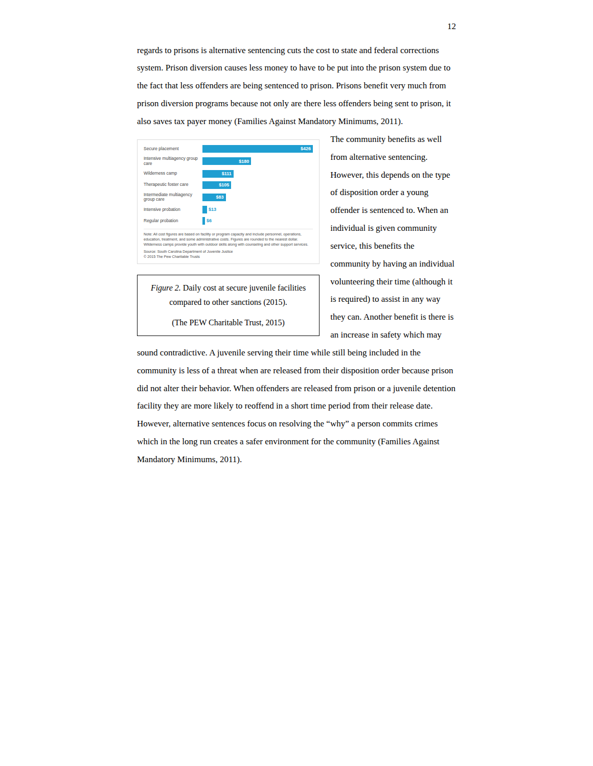12
regards to prisons is alternative sentencing cuts the cost to state and federal corrections system. Prison diversion causes less money to have to be put into the prison system due to the fact that less offenders are being sentenced to prison. Prisons benefit very much from prison diversion programs because not only are there less offenders being sent to prison, it also saves tax payer money (Families Against Mandatory Minimums, 2011).
Secure placement
$426
Intensive multiagency group care
$180
Wilderness camp
$111
Therapeutic foster care
$105
Intermediate multiagency group care
$83
Intensive probation
$13
Regular probation
$6
Note: All cost figures are based on facility or program capacity and include personnel, operations, education, treatment, and some administrative costs. Figures are rounded to the nearest dollar. Wilderness camps provide youth with outdoor skills along with counseling and other support services.
Source: South Carolina Department of Juvenile Justice
© 2015 The Pew Charitable Trusts
Figure 2. Daily cost at secure juvenile facilities compared to other sanctions (2015).
(The PEW Charitable Trust, 2015)
The community benefits as well from alternative sentencing. However, this depends on the type of disposition order a young offender is sentenced to. When an individual is given community service, this benefits the community by having an individual volunteering their time (although it is required) to assist in any way they can. Another benefit is there is an increase in safety which may sound contradictive. A juvenile serving their time while still being included in the community is less of a threat when are released from their disposition order because prison did not alter their behavior. When offenders are released from prison or a juvenile detention facility they are more likely to reoffend in a short time period from their release date. However, alternative sentences focus on resolving the “why” a person commits crimes which in the long run creates a safer environment for the community (Families Against Mandatory Minimums, 2011).